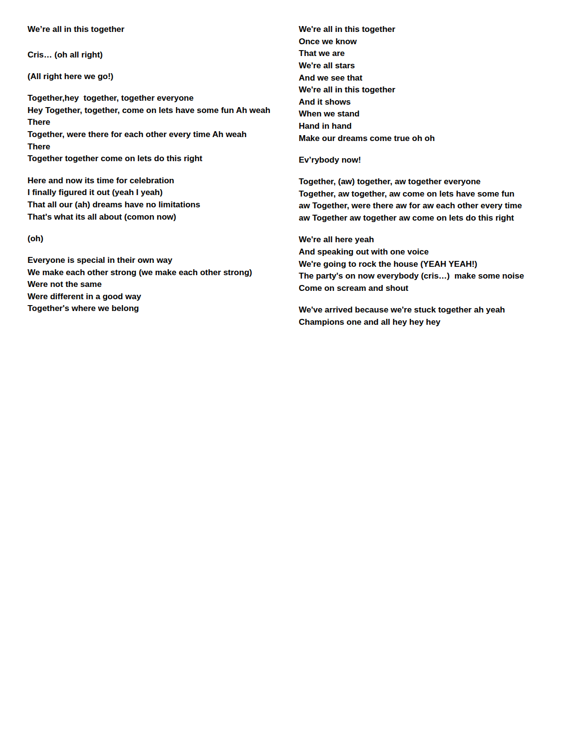We’re all in this together
Cris… (oh all right)
(All right here we go!)
Together,hey together, together everyone
Hey Together, together, come on lets have some fun Ah weah There
Together, were there for each other every time Ah weah There
Together together come on lets do this right
Here and now its time for celebration
I finally figured it out (yeah I yeah)
That all our (ah) dreams have no limitations
That's what its all about (comon now)
(oh)
Everyone is special in their own way
We make each other strong (we make each other strong)
Were not the same
Were different in a good way
Together's where we belong
We're all in this together
Once we know
That we are
We're all stars
And we see that
We're all in this together
And it shows
When we stand
Hand in hand
Make our dreams come true oh oh
Ev’rybody now!
Together, (aw) together, aw together everyone
Together, aw together, aw come on lets have some fun
aw Together, were there aw for aw each other every time
aw Together aw together aw come on lets do this right
We're all here yeah
And speaking out with one voice
We're going to rock the house (YEAH YEAH!)
The party's on now everybody (cris…) make some noise
Come on scream and shout
We've arrived because we're stuck together ah yeah
Champions one and all hey hey hey